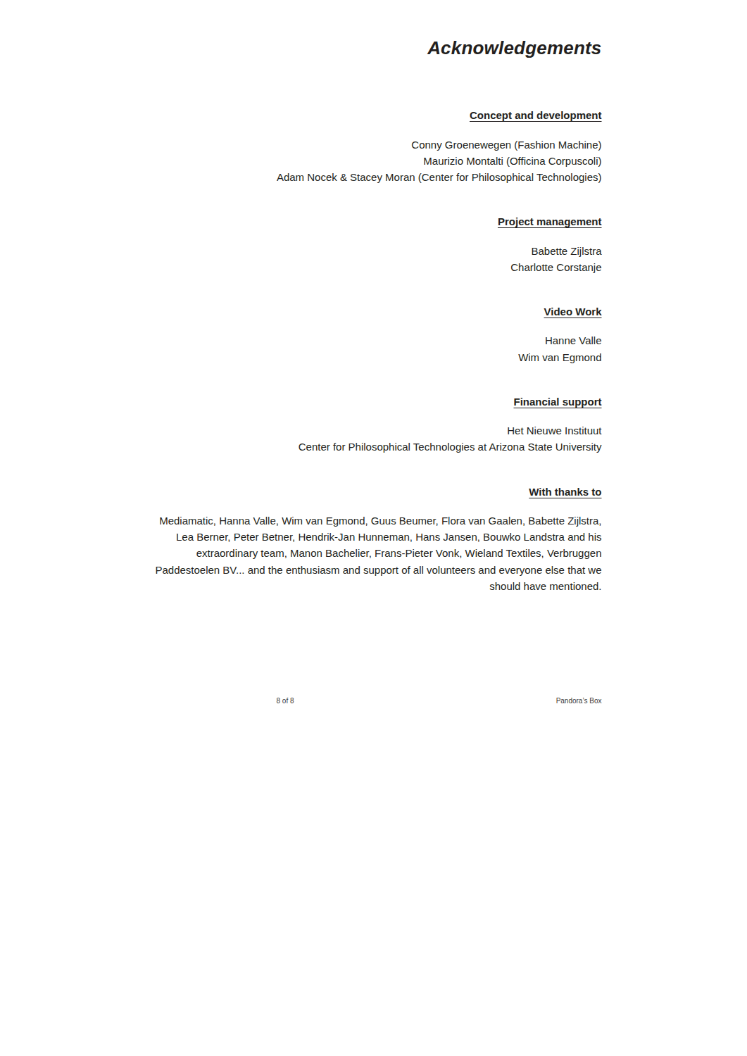Acknowledgements
Concept and development
Conny Groenewegen (Fashion Machine)
Maurizio Montalti (Officina Corpuscoli)
Adam Nocek & Stacey Moran (Center for Philosophical Technologies)
Project management
Babette Zijlstra
Charlotte Corstanje
Video Work
Hanne Valle
Wim van Egmond
Financial support
Het Nieuwe Instituut
Center for Philosophical Technologies at Arizona State University
With thanks to
Mediamatic, Hanna Valle, Wim van Egmond, Guus Beumer, Flora van Gaalen, Babette Zijlstra, Lea Berner, Peter Betner, Hendrik-Jan Hunneman, Hans Jansen, Bouwko Landstra and his extraordinary team, Manon Bachelier, Frans-Pieter Vonk, Wieland Textiles, Verbruggen Paddestoelen BV... and the enthusiasm and support of all volunteers and everyone else that we should have mentioned.
8 of 8 Pandora’s Box